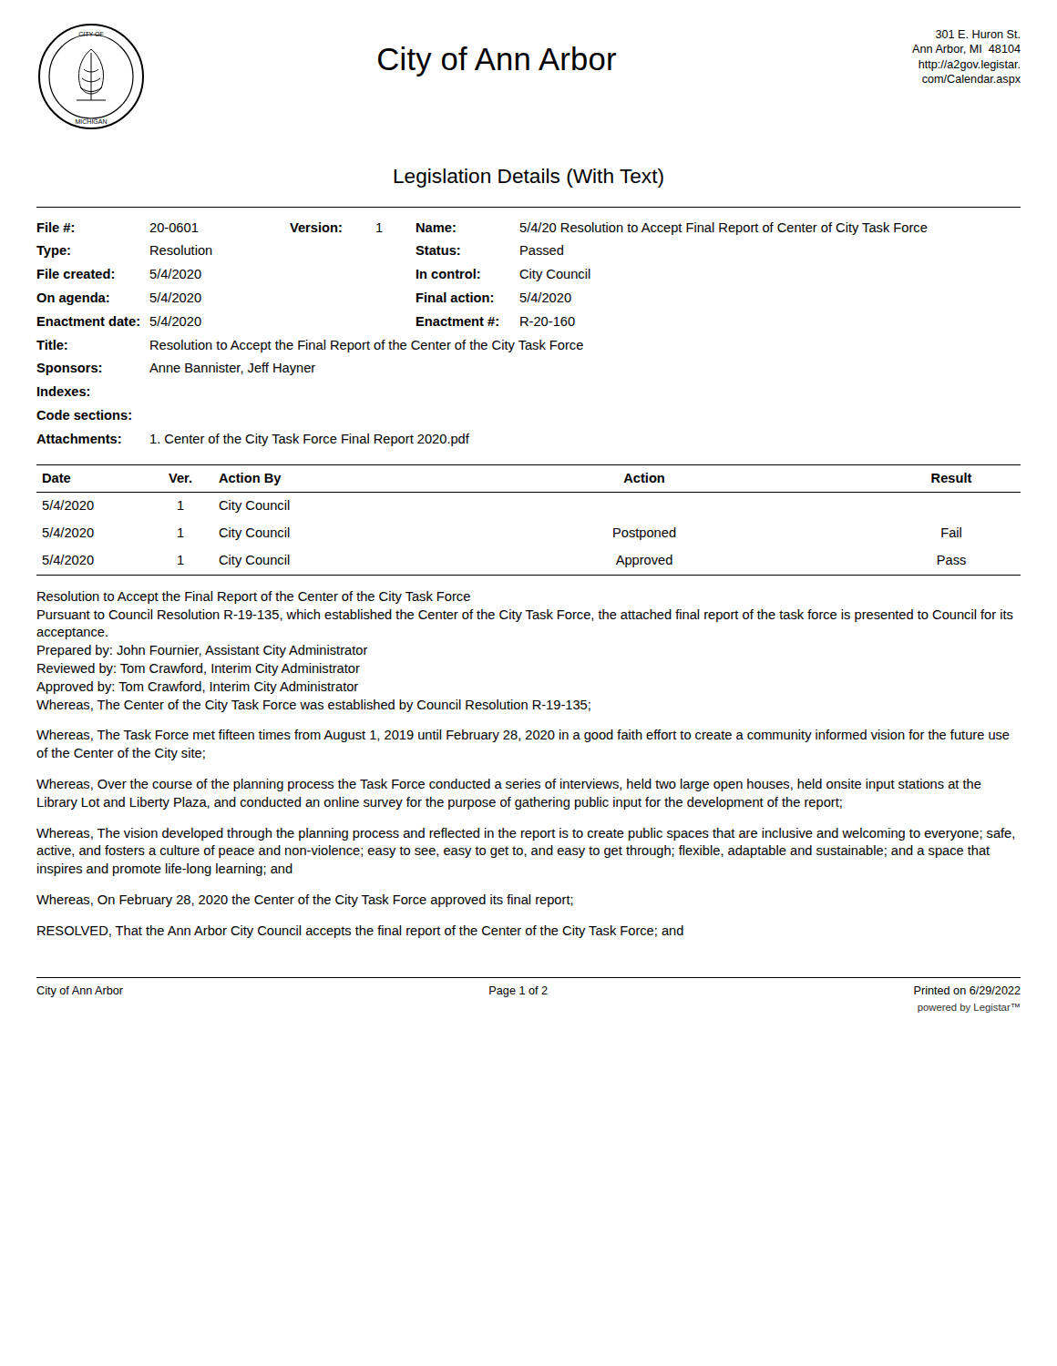CITY OF MICHIGAN
City of Ann Arbor
301 E. Huron St.
Ann Arbor, MI 48104
http://a2gov.legistar.
com/Calendar.aspx
Legislation Details (With Text)
| File #: | 20-0601 | Version: | 1 | Name: | 5/4/20 Resolution to Accept Final Report of Center of City Task Force |
| Type: | Resolution | Status: | Passed |
| File created: | 5/4/2020 | In control: | City Council |
| On agenda: | 5/4/2020 | Final action: | 5/4/2020 |
| Enactment date: | 5/4/2020 | Enactment #: | R-20-160 |
| Title: | Resolution to Accept the Final Report of the Center of the City Task Force |
| Sponsors: | Anne Bannister, Jeff Hayner |
| Indexes: | |
| Code sections: | |
| Attachments: | 1. Center of the City Task Force Final Report 2020.pdf |
| Date | Ver. | Action By | Action | Result |
| --- | --- | --- | --- | --- |
| 5/4/2020 | 1 | City Council | | |
| 5/4/2020 | 1 | City Council | Postponed | Fail |
| 5/4/2020 | 1 | City Council | Approved | Pass |
Resolution to Accept the Final Report of the Center of the City Task Force
Pursuant to Council Resolution R-19-135, which established the Center of the City Task Force, the attached final report of the task force is presented to Council for its acceptance.
Prepared by: John Fournier, Assistant City Administrator
Reviewed by: Tom Crawford, Interim City Administrator
Approved by: Tom Crawford, Interim City Administrator
Whereas, The Center of the City Task Force was established by Council Resolution R-19-135;
Whereas, The Task Force met fifteen times from August 1, 2019 until February 28, 2020 in a good faith effort to create a community informed vision for the future use of the Center of the City site;
Whereas, Over the course of the planning process the Task Force conducted a series of interviews, held two large open houses, held onsite input stations at the Library Lot and Liberty Plaza, and conducted an online survey for the purpose of gathering public input for the development of the report;
Whereas, The vision developed through the planning process and reflected in the report is to create public spaces that are inclusive and welcoming to everyone; safe, active, and fosters a culture of peace and non-violence; easy to see, easy to get to, and easy to get through; flexible, adaptable and sustainable; and a space that inspires and promote life-long learning; and
Whereas, On February 28, 2020 the Center of the City Task Force approved its final report;
RESOLVED, That the Ann Arbor City Council accepts the final report of the Center of the City Task Force; and
City of Ann Arbor
Page 1 of 2
Printed on 6/29/2022
powered by Legistar™